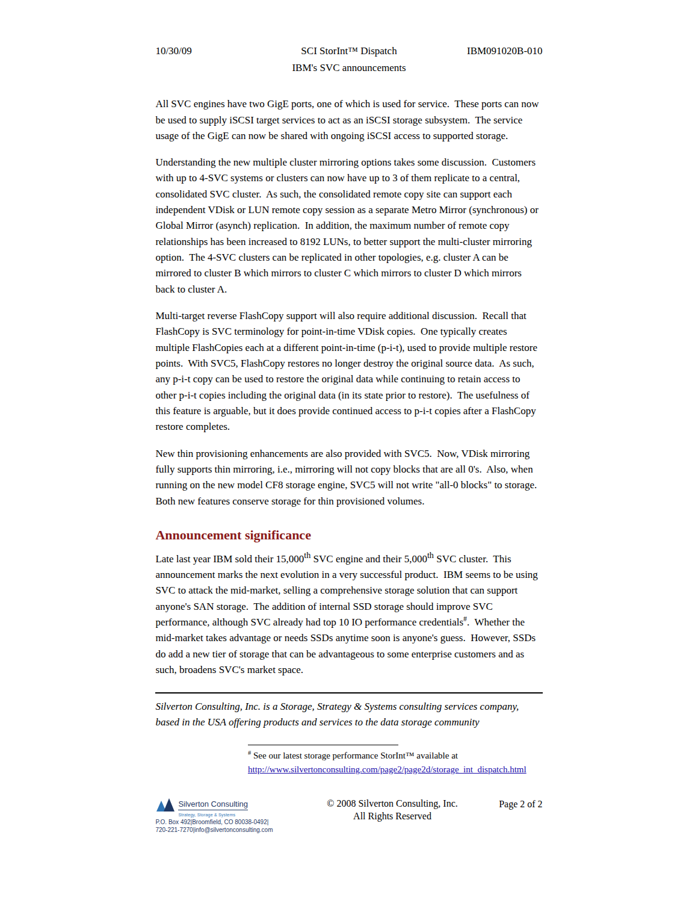10/30/09
SCI StorInt™ Dispatch
IBM091020B-010
IBM's SVC announcements
All SVC engines have two GigE ports, one of which is used for service. These ports can now be used to supply iSCSI target services to act as an iSCSI storage subsystem. The service usage of the GigE can now be shared with ongoing iSCSI access to supported storage.
Understanding the new multiple cluster mirroring options takes some discussion. Customers with up to 4-SVC systems or clusters can now have up to 3 of them replicate to a central, consolidated SVC cluster. As such, the consolidated remote copy site can support each independent VDisk or LUN remote copy session as a separate Metro Mirror (synchronous) or Global Mirror (asynch) replication. In addition, the maximum number of remote copy relationships has been increased to 8192 LUNs, to better support the multi-cluster mirroring option. The 4-SVC clusters can be replicated in other topologies, e.g. cluster A can be mirrored to cluster B which mirrors to cluster C which mirrors to cluster D which mirrors back to cluster A.
Multi-target reverse FlashCopy support will also require additional discussion. Recall that FlashCopy is SVC terminology for point-in-time VDisk copies. One typically creates multiple FlashCopies each at a different point-in-time (p-i-t), used to provide multiple restore points. With SVC5, FlashCopy restores no longer destroy the original source data. As such, any p-i-t copy can be used to restore the original data while continuing to retain access to other p-i-t copies including the original data (in its state prior to restore). The usefulness of this feature is arguable, but it does provide continued access to p-i-t copies after a FlashCopy restore completes.
New thin provisioning enhancements are also provided with SVC5. Now, VDisk mirroring fully supports thin mirroring, i.e., mirroring will not copy blocks that are all 0's. Also, when running on the new model CF8 storage engine, SVC5 will not write "all-0 blocks" to storage. Both new features conserve storage for thin provisioned volumes.
Announcement significance
Late last year IBM sold their 15,000th SVC engine and their 5,000th SVC cluster. This announcement marks the next evolution in a very successful product. IBM seems to be using SVC to attack the mid-market, selling a comprehensive storage solution that can support anyone's SAN storage. The addition of internal SSD storage should improve SVC performance, although SVC already had top 10 IO performance credentials#. Whether the mid-market takes advantage or needs SSDs anytime soon is anyone's guess. However, SSDs do add a new tier of storage that can be advantageous to some enterprise customers and as such, broadens SVC's market space.
Silverton Consulting, Inc. is a Storage, Strategy & Systems consulting services company, based in the USA offering products and services to the data storage community
# See our latest storage performance StorInt™ available at
http://www.silvertonconsulting.com/page2/page2d/storage_int_dispatch.html
Silverton Consulting Strategy, Storage & Systems
P.O. Box 492|Broomfield, CO 80038-0492|
720-221-7270|info@silvertonconsulting.com
© 2008 Silverton Consulting, Inc.
All Rights Reserved
Page 2 of 2